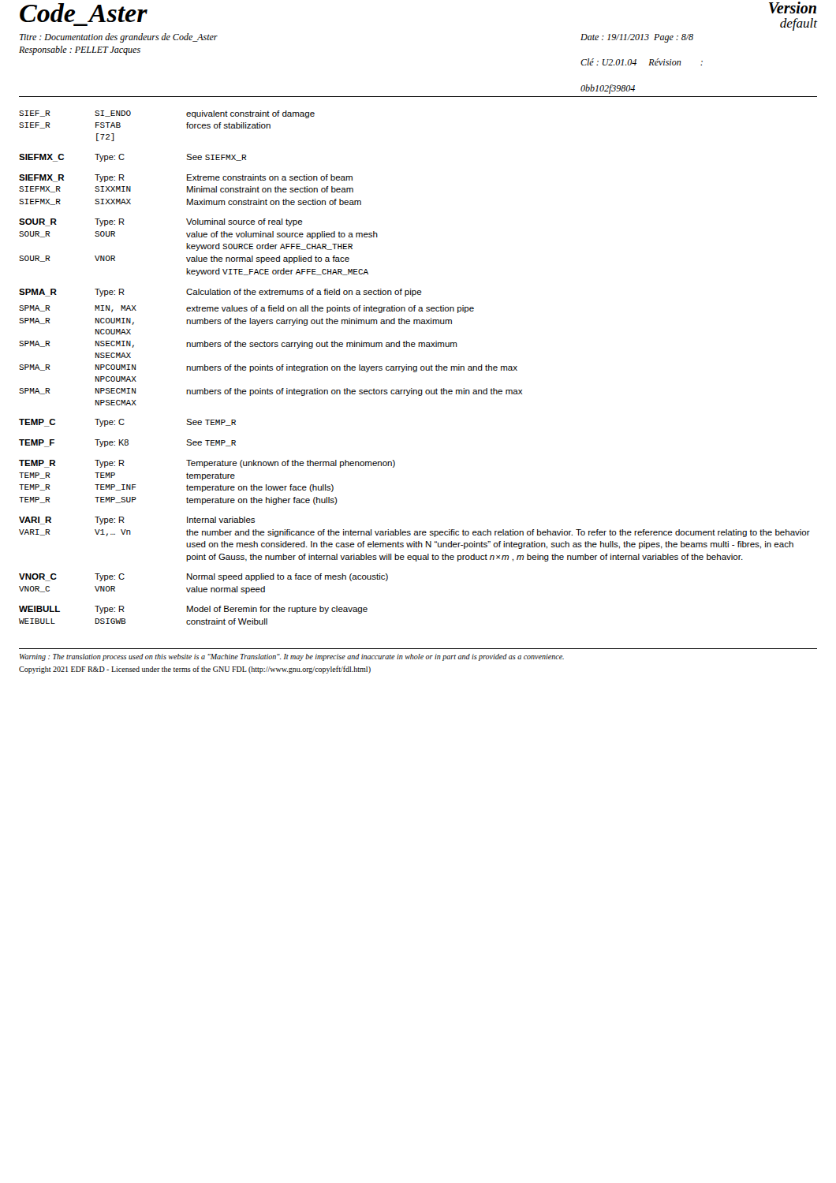Code_Aster
Versiondefault
Titre : Documentation des grandeurs de Code_Aster
Responsable : PELLET Jacques
Date : 19/11/2013 Page : 8/8
Clé : U2.01.04 Révision :
0bb102f39804
| SIEF_R | SI_ENDO | equivalent constraint of damage |
| SIEF_R | FSTAB [72] | forces of stabilization |
| SIEFMX_C | Type: C | See SIEFMX_R |
| SIEFMX_R | Type: R | Extreme constraints on a section of beam |
| SIEFMX_R | SIXXMIN | Minimal constraint on the section of beam |
| SIEFMX_R | SIXXMAX | Maximum constraint on the section of beam |
| SOUR_R | Type: R | Voluminal source of real type |
| SOUR_R | SOUR | value of the voluminal source applied to a mesh keyword SOURCE order AFFE_CHAR_THER |
| SOUR_R | VNOR | value the normal speed applied to a face keyword VITE_FACE order AFFE_CHAR_MECA |
| SPMA_R | Type: R | Calculation of the extremums of a field on a section of pipe |
| SPMA_R | MIN, MAX | extreme values of a field on all the points of integration of a section pipe |
| SPMA_R | NCOUMIN, NCOUMAX | numbers of the layers carrying out the minimum and the maximum |
| SPMA_R | NSECMIN, NSECMAX | numbers of the sectors carrying out the minimum and the maximum |
| SPMA_R | NPCOUMIN NPCOUMAX | numbers of the points of integration on the layers carrying out the min and the max |
| SPMA_R | NPSECMIN NPSECMAX | numbers of the points of integration on the sectors carrying out the min and the max |
| TEMP_C | Type: C | See TEMP_R |
| TEMP_F | Type: K8 | See TEMP_R |
| TEMP_R | Type: R | Temperature (unknown of the thermal phenomenon) |
| TEMP_R | TEMP | temperature |
| TEMP_R | TEMP_INF | temperature on the lower face (hulls) |
| TEMP_R | TEMP_SUP | temperature on the higher face (hulls) |
| VARI_R | Type: R | Internal variables |
| VARI_R | V1,… Vn | the number and the significance of the internal variables are specific to each relation of behavior. To refer to the reference document relating to the behavior used on the mesh considered. In the case of elements with N “under-points” of integration, such as the hulls, the pipes, the beams multi - fibres, in each point of Gauss, the number of internal variables will be equal to the product n × m , m being the number of internal variables of the behavior. |
| VNOR_C | Type: C | Normal speed applied to a face of mesh (acoustic) |
| VNOR_C | VNOR | value normal speed |
| WEIBULL | Type: R | Model of Beremin for the rupture by cleavage |
| WEIBULL | DSIGWB | constraint of Weibull |
Warning : The translation process used on this website is a "Machine Translation". It may be imprecise and inaccurate in whole or in part and is provided as a convenience. Copyright 2021 EDF R&D - Licensed under the terms of the GNU FDL (http://www.gnu.org/copyleft/fdl.html)